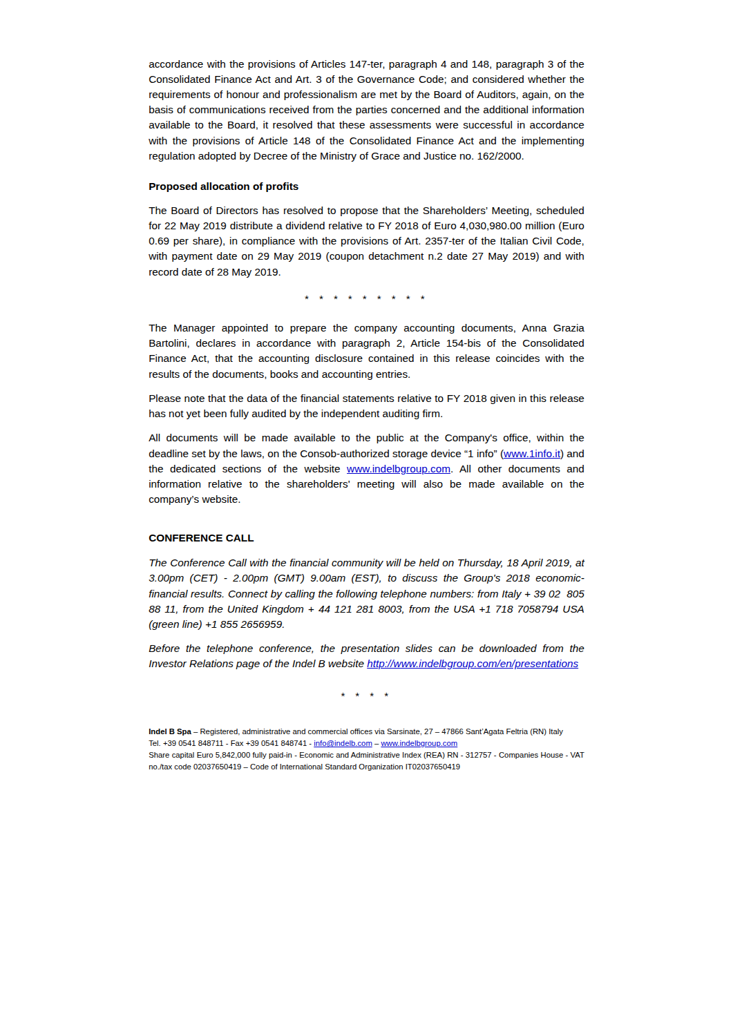accordance with the provisions of Articles 147-ter, paragraph 4 and 148, paragraph 3 of the Consolidated Finance Act and Art. 3 of the Governance Code; and considered whether the requirements of honour and professionalism are met by the Board of Auditors, again, on the basis of communications received from the parties concerned and the additional information available to the Board, it resolved that these assessments were successful in accordance with the provisions of Article 148 of the Consolidated Finance Act and the implementing regulation adopted by Decree of the Ministry of Grace and Justice no. 162/2000.
Proposed allocation of profits
The Board of Directors has resolved to propose that the Shareholders’ Meeting, scheduled for 22 May 2019 distribute a dividend relative to FY 2018 of Euro 4,030,980.00 million (Euro 0.69 per share), in compliance with the provisions of Art. 2357-ter of the Italian Civil Code, with payment date on 29 May 2019 (coupon detachment n.2 date 27 May 2019) and with record date of 28 May 2019.
* * * * * * * * *
The Manager appointed to prepare the company accounting documents, Anna Grazia Bartolini, declares in accordance with paragraph 2, Article 154-bis of the Consolidated Finance Act, that the accounting disclosure contained in this release coincides with the results of the documents, books and accounting entries.
Please note that the data of the financial statements relative to FY 2018 given in this release has not yet been fully audited by the independent auditing firm.
All documents will be made available to the public at the Company's office, within the deadline set by the laws, on the Consob-authorized storage device “1 info” (www.1info.it) and the dedicated sections of the website www.indelbgroup.com. All other documents and information relative to the shareholders' meeting will also be made available on the company’s website.
CONFERENCE CALL
The Conference Call with the financial community will be held on Thursday, 18 April 2019, at 3.00pm (CET) - 2.00pm (GMT) 9.00am (EST), to discuss the Group's 2018 economic-financial results. Connect by calling the following telephone numbers: from Italy + 39 02 805 88 11, from the United Kingdom + 44 121 281 8003, from the USA +1 718 7058794 USA (green line) +1 855 2656959.
Before the telephone conference, the presentation slides can be downloaded from the Investor Relations page of the Indel B website http://www.indelbgroup.com/en/presentations
* * * *
Indel B Spa – Registered, administrative and commercial offices via Sarsinate, 27 – 47866 Sant’Agata Feltria (RN) Italy
Tel. +39 0541 848711 - Fax +39 0541 848741 - info@indelb.com – www.indelbgroup.com
Share capital Euro 5,842,000 fully paid-in - Economic and Administrative Index (REA) RN - 312757 - Companies House - VAT no./tax code 02037650419 – Code of International Standard Organization IT02037650419